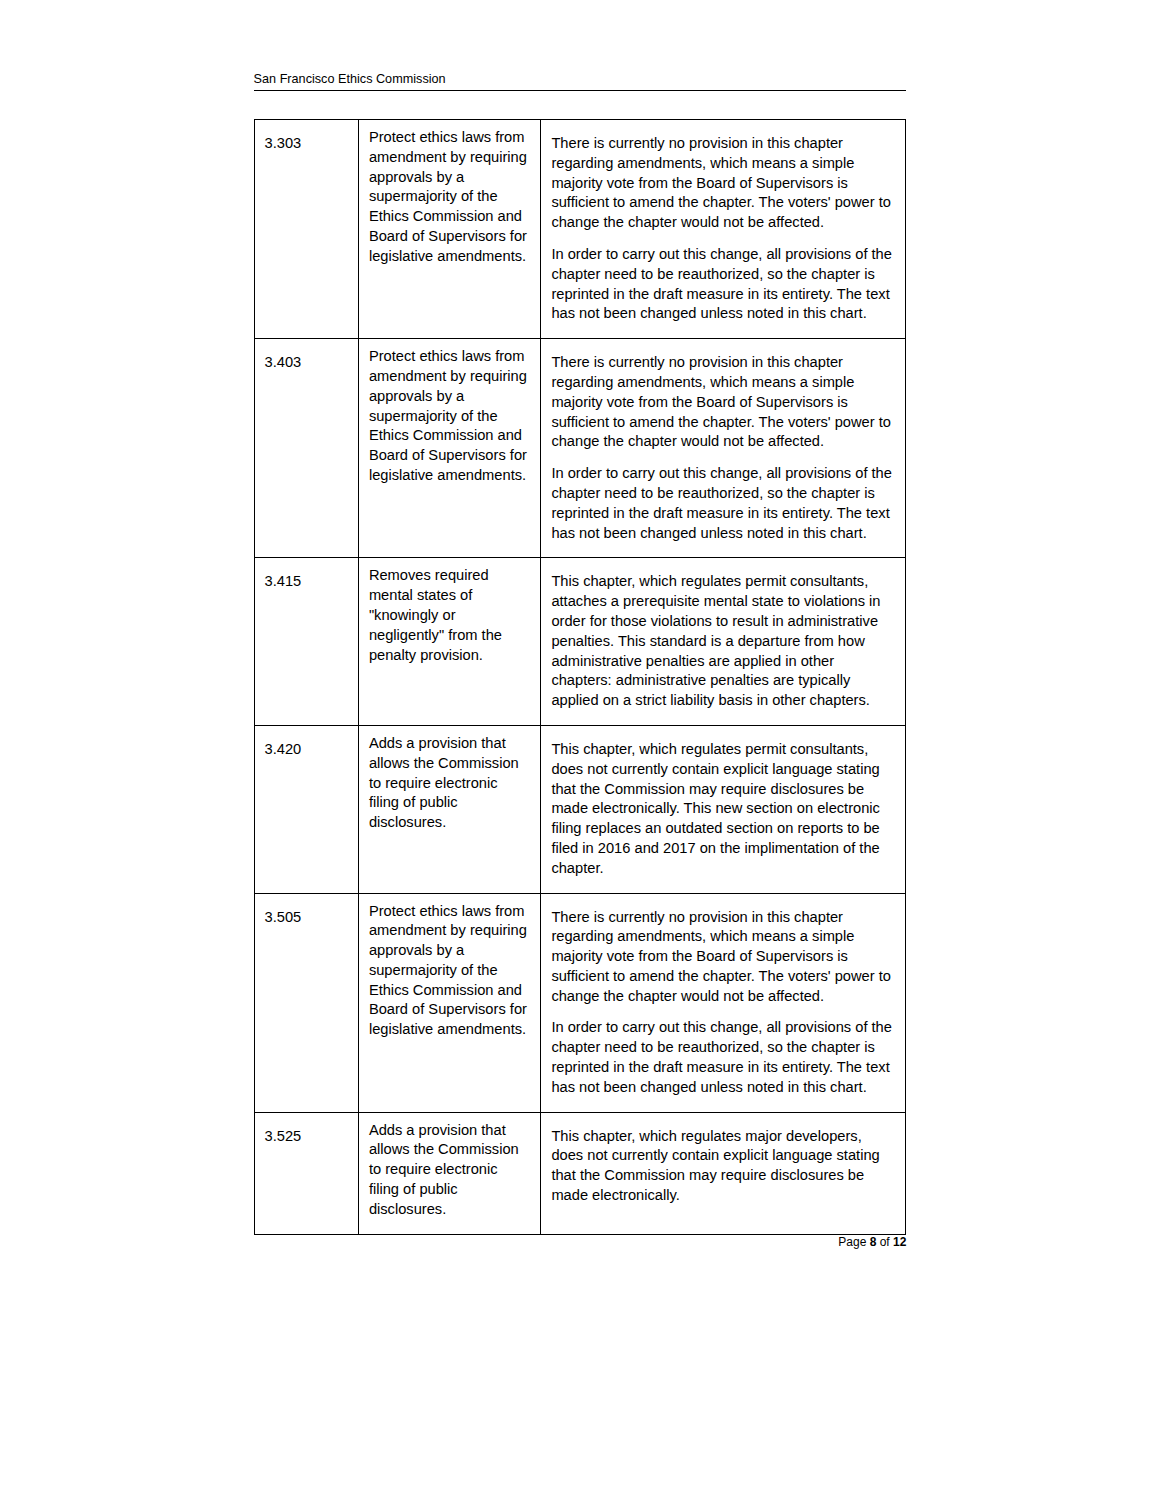San Francisco Ethics Commission
| 3.303 | Protect ethics laws from amendment by requiring approvals by a supermajority of the Ethics Commission and Board of Supervisors for legislative amendments. | There is currently no provision in this chapter regarding amendments, which means a simple majority vote from the Board of Supervisors is sufficient to amend the chapter. The voters' power to change the chapter would not be affected. In order to carry out this change, all provisions of the chapter need to be reauthorized, so the chapter is reprinted in the draft measure in its entirety. The text has not been changed unless noted in this chart. |
| 3.403 | Protect ethics laws from amendment by requiring approvals by a supermajority of the Ethics Commission and Board of Supervisors for legislative amendments. | There is currently no provision in this chapter regarding amendments, which means a simple majority vote from the Board of Supervisors is sufficient to amend the chapter. The voters' power to change the chapter would not be affected. In order to carry out this change, all provisions of the chapter need to be reauthorized, so the chapter is reprinted in the draft measure in its entirety. The text has not been changed unless noted in this chart. |
| 3.415 | Removes required mental states of "knowingly or negligently" from the penalty provision. | This chapter, which regulates permit consultants, attaches a prerequisite mental state to violations in order for those violations to result in administrative penalties. This standard is a departure from how administrative penalties are applied in other chapters: administrative penalties are typically applied on a strict liability basis in other chapters. |
| 3.420 | Adds a provision that allows the Commission to require electronic filing of public disclosures. | This chapter, which regulates permit consultants, does not currently contain explicit language stating that the Commission may require disclosures be made electronically. This new section on electronic filing replaces an outdated section on reports to be filed in 2016 and 2017 on the implimentation of the chapter. |
| 3.505 | Protect ethics laws from amendment by requiring approvals by a supermajority of the Ethics Commission and Board of Supervisors for legislative amendments. | There is currently no provision in this chapter regarding amendments, which means a simple majority vote from the Board of Supervisors is sufficient to amend the chapter. The voters' power to change the chapter would not be affected. In order to carry out this change, all provisions of the chapter need to be reauthorized, so the chapter is reprinted in the draft measure in its entirety. The text has not been changed unless noted in this chart. |
| 3.525 | Adds a provision that allows the Commission to require electronic filing of public disclosures. | This chapter, which regulates major developers, does not currently contain explicit language stating that the Commission may require disclosures be made electronically. |
Page 8 of 12